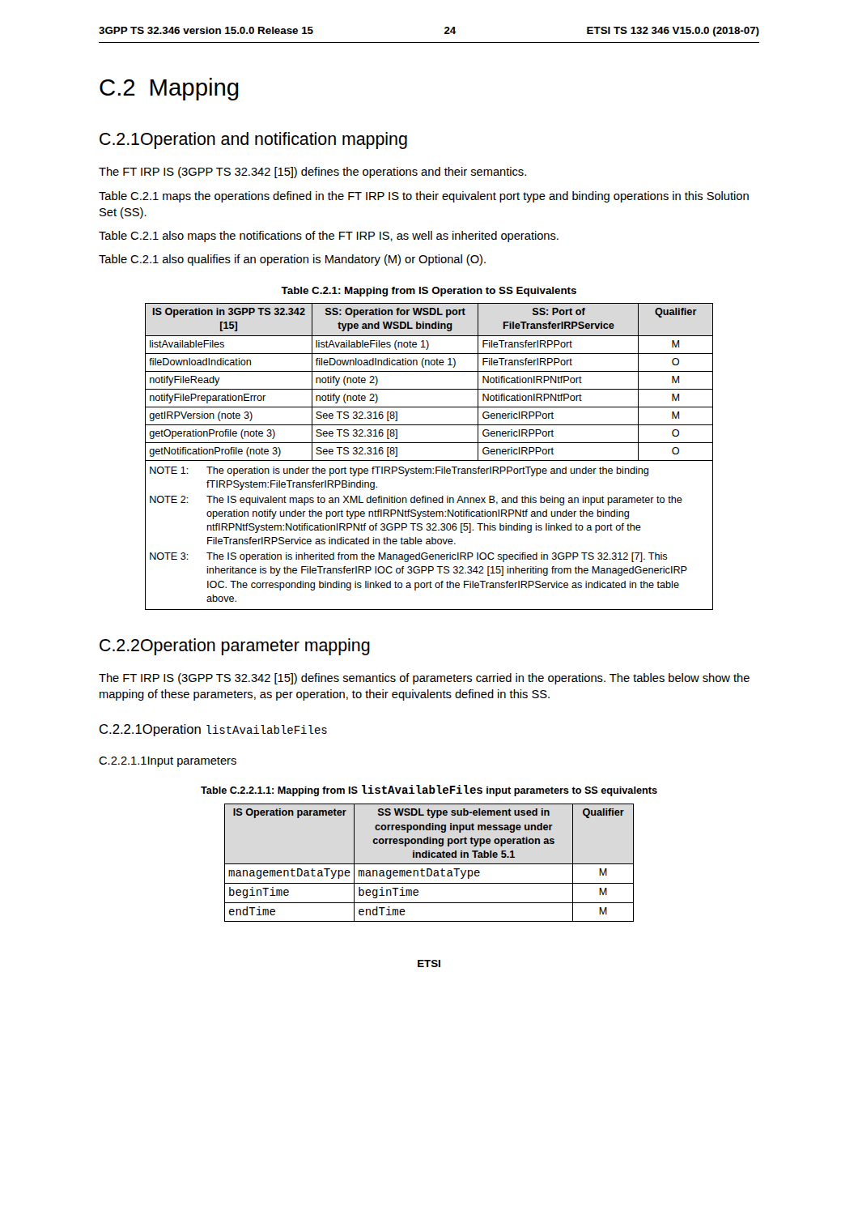3GPP TS 32.346 version 15.0.0 Release 15
24
ETSI TS 132 346 V15.0.0 (2018-07)
C.2 Mapping
C.2.1 Operation and notification mapping
The FT IRP IS (3GPP TS 32.342 [15]) defines the operations and their semantics.
Table C.2.1 maps the operations defined in the FT IRP IS to their equivalent port type and binding operations in this Solution Set (SS).
Table C.2.1 also maps the notifications of the FT IRP IS, as well as inherited operations.
Table C.2.1 also qualifies if an operation is Mandatory (M) or Optional (O).
Table C.2.1: Mapping from IS Operation to SS Equivalents
| IS Operation in 3GPP TS 32.342 [15] | SS: Operation for WSDL port type and WSDL binding | SS: Port of FileTransferIRPService | Qualifier |
| --- | --- | --- | --- |
| listAvailableFiles | listAvailableFiles (note 1) | FileTransferIRPPort | M |
| fileDownloadIndication | fileDownloadIndication (note 1) | FileTransferIRPPort | O |
| notifyFileReady | notify (note 2) | NotificationIRPNtfPort | M |
| notifyFilePreparationError | notify (note 2) | NotificationIRPNtfPort | M |
| getIRPVersion (note 3) | See TS 32.316 [8] | GenericIRPPort | M |
| getOperationProfile (note 3) | See TS 32.316 [8] | GenericIRPPort | O |
| getNotificationProfile (note 3) | See TS 32.316 [8] | GenericIRPPort | O |
| NOTE 1: The operation is under the port type fTIRPSystem:FileTransferIRPPortType and under the binding fTIRPSystem:FileTransferIRPBinding. NOTE 2: The IS equivalent maps to an XML definition defined in Annex B, and this being an input parameter to the operation notify under the port type ntfIRPNtfSystem:NotificationIRPNtf and under the binding ntfIRPNtfSystem:NotificationIRPNtf of 3GPP TS 32.306 [5]. This binding is linked to a port of the FileTransferIRPService as indicated in the table above. NOTE 3: The IS operation is inherited from the ManagedGenericIRP IOC specified in 3GPP TS 32.312 [7]. This inheritance is by the FileTransferIRP IOC of 3GPP TS 32.342 [15] inheriting from the ManagedGenericIRP IOC. The corresponding binding is linked to a port of the FileTransferIRPService as indicated in the table above. |
C.2.2 Operation parameter mapping
The FT IRP IS (3GPP TS 32.342 [15]) defines semantics of parameters carried in the operations. The tables below show the mapping of these parameters, as per operation, to their equivalents defined in this SS.
C.2.2.1 Operation listAvailableFiles
C.2.2.1.1 Input parameters
Table C.2.2.1.1: Mapping from IS listAvailableFiles input parameters to SS equivalents
| IS Operation parameter | SS WSDL type sub-element used in corresponding input message under corresponding port type operation as indicated in Table 5.1 | Qualifier |
| --- | --- | --- |
| managementDataType | managementDataType | M |
| beginTime | beginTime | M |
| endTime | endTime | M |
ETSI